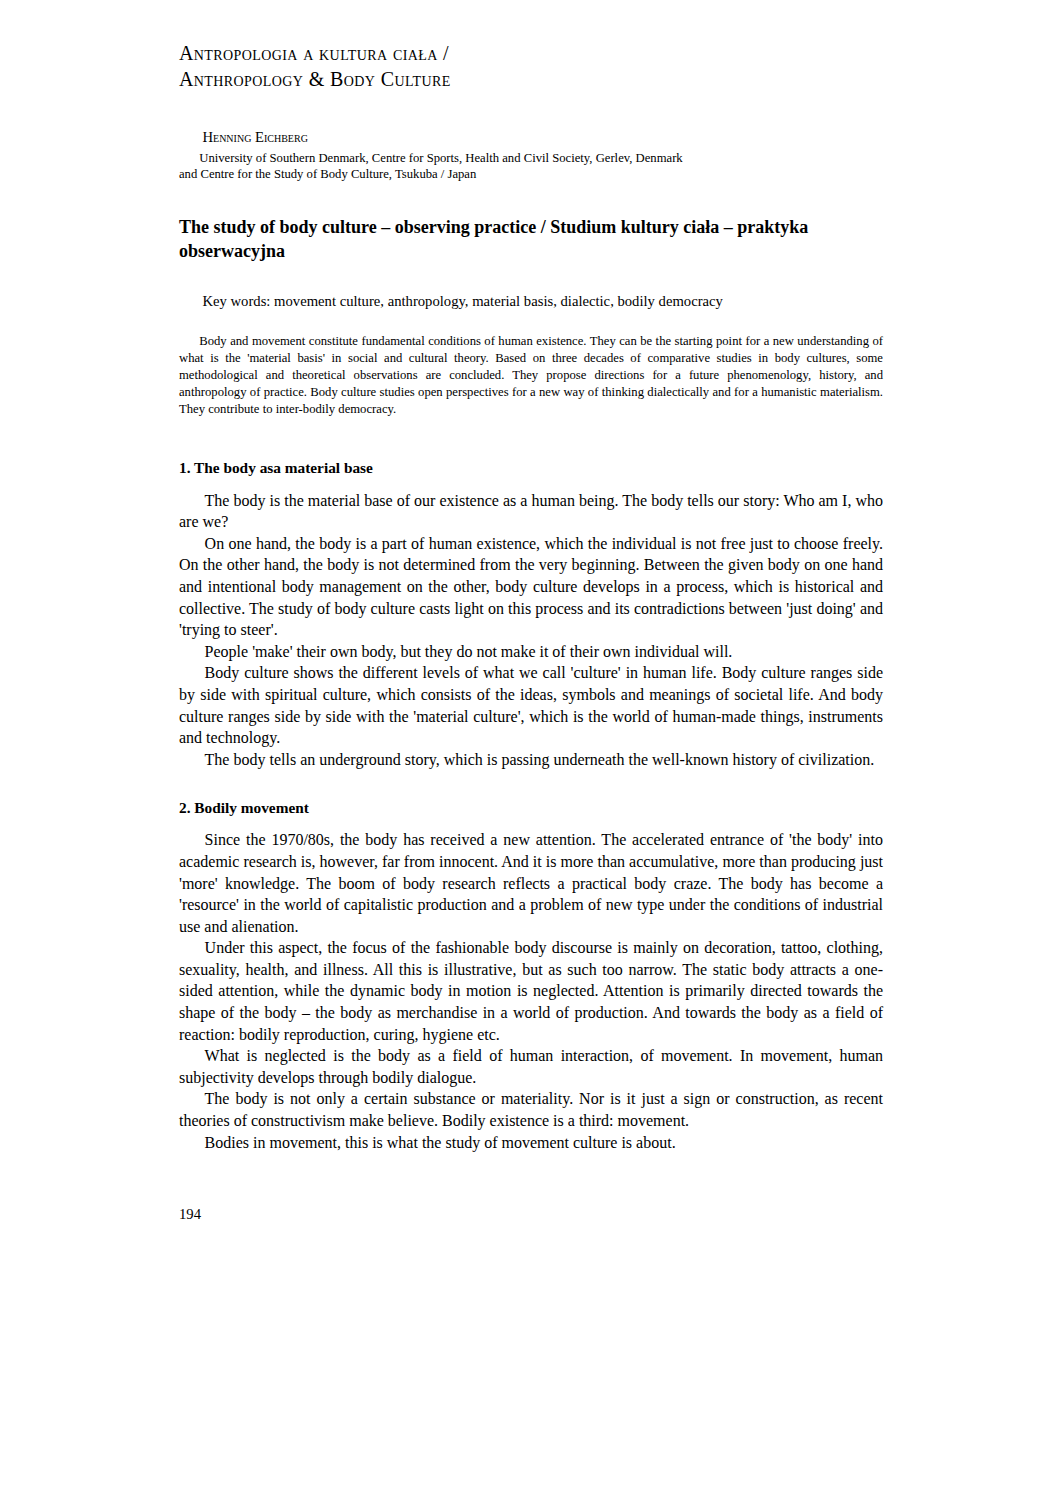Antropologia a kultura ciała /
Anthropology & Body Culture
Henning Eichberg
University of Southern Denmark, Centre for Sports, Health and Civil Society, Gerlev, Denmark
and Centre for the Study of Body Culture, Tsukuba / Japan
The study of body culture – observing practice / Studium kultury ciała – praktyka obserwacyjna
Key words: movement culture, anthropology, material basis, dialectic, bodily democracy
Body and movement constitute fundamental conditions of human existence. They can be the starting point for a new understanding of what is the 'material basis' in social and cultural theory. Based on three decades of comparative studies in body cultures, some methodological and theoretical observations are concluded. They propose directions for a future phenomenology, history, and anthropology of practice. Body culture studies open perspectives for a new way of thinking dialectically and for a humanistic materialism. They contribute to inter-bodily democracy.
1. The body asa material base
The body is the material base of our existence as a human being. The body tells our story: Who am I, who are we?
On one hand, the body is a part of human existence, which the individual is not free just to choose freely. On the other hand, the body is not determined from the very beginning. Between the given body on one hand and intentional body management on the other, body culture develops in a process, which is historical and collective. The study of body culture casts light on this process and its contradictions between 'just doing' and 'trying to steer'.
People 'make' their own body, but they do not make it of their own individual will.
Body culture shows the different levels of what we call 'culture' in human life. Body culture ranges side by side with spiritual culture, which consists of the ideas, symbols and meanings of societal life. And body culture ranges side by side with the 'material culture', which is the world of human-made things, instruments and technology.
The body tells an underground story, which is passing underneath the well-known history of civilization.
2. Bodily movement
Since the 1970/80s, the body has received a new attention. The accelerated entrance of 'the body' into academic research is, however, far from innocent. And it is more than accumulative, more than producing just 'more' knowledge. The boom of body research reflects a practical body craze. The body has become a 'resource' in the world of capitalistic production and a problem of new type under the conditions of industrial use and alienation.
Under this aspect, the focus of the fashionable body discourse is mainly on decoration, tattoo, clothing, sexuality, health, and illness. All this is illustrative, but as such too narrow. The static body attracts a one-sided attention, while the dynamic body in motion is neglected. Attention is primarily directed towards the shape of the body – the body as merchandise in a world of production. And towards the body as a field of reaction: bodily reproduction, curing, hygiene etc.
What is neglected is the body as a field of human interaction, of movement. In movement, human subjectivity develops through bodily dialogue.
The body is not only a certain substance or materiality. Nor is it just a sign or construction, as recent theories of constructivism make believe. Bodily existence is a third: movement.
Bodies in movement, this is what the study of movement culture is about.
194